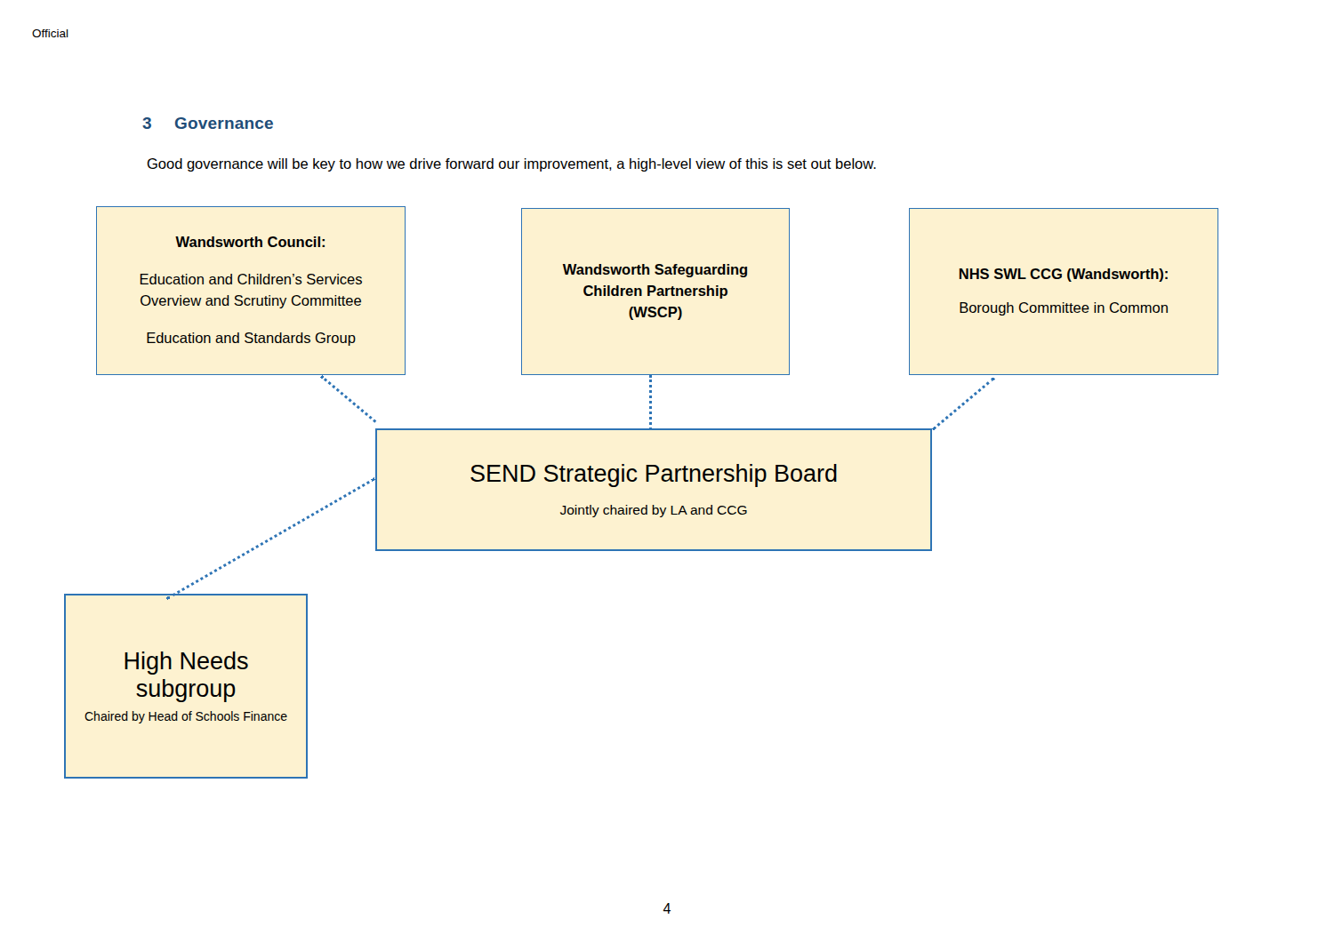Official
3 Governance
Good governance will be key to how we drive forward our improvement, a high-level view of this is set out below.
Wandsworth Council:
Education and Children’s Services Overview and Scrutiny Committee
Education and Standards Group
Wandsworth Safeguarding
Children Partnership
(WSCP)
NHS SWL CCG (Wandsworth):
Borough Committee in Common
SEND Strategic Partnership Board
Jointly chaired by LA and CCG
High Needs subgroup
Chaired by Head of Schools Finance
4